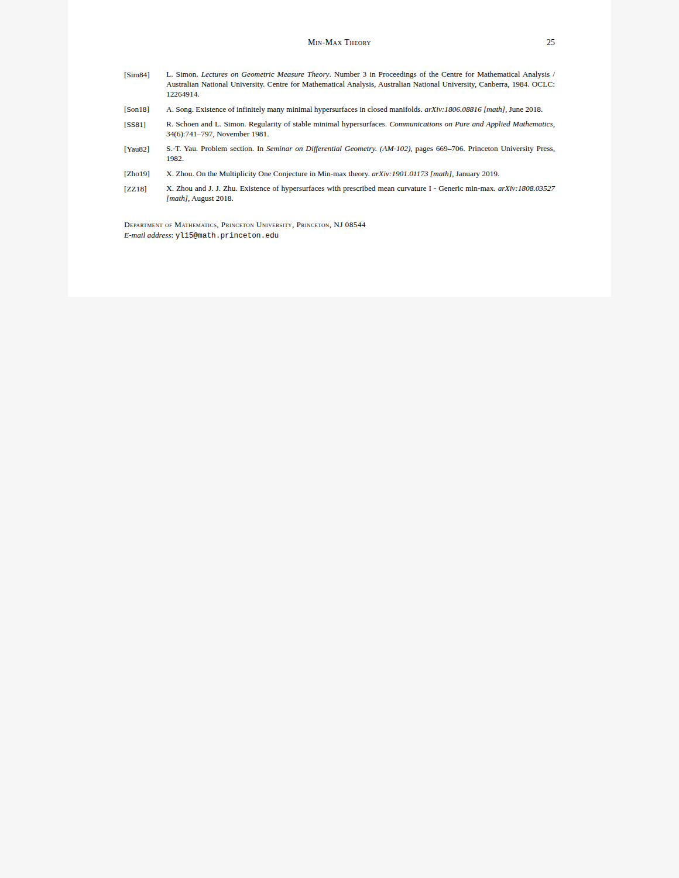Min-Max Theory 25
[Sim84]
L. Simon. Lectures on Geometric Measure Theory. Number 3 in Proceedings of the Centre for Mathematical Analysis / Australian National University. Centre for Mathematical Analysis, Australian National University, Canberra, 1984. OCLC: 12264914.
[Son18]
A. Song. Existence of infinitely many minimal hypersurfaces in closed manifolds. arXiv:1806.08816 [math], June 2018.
[SS81]
R. Schoen and L. Simon. Regularity of stable minimal hypersurfaces. Communications on Pure and Applied Mathematics, 34(6):741–797, November 1981.
[Yau82]
S.-T. Yau. Problem section. In Seminar on Differential Geometry. (AM-102), pages 669–706. Princeton University Press, 1982.
[Zho19]
X. Zhou. On the Multiplicity One Conjecture in Min-max theory. arXiv:1901.01173 [math], January 2019.
[ZZ18]
X. Zhou and J. J. Zhu. Existence of hypersurfaces with prescribed mean curvature I - Generic min-max. arXiv:1808.03527 [math], August 2018.
Department of Mathematics, Princeton University, Princeton, NJ 08544
E-mail address: yl15@math.princeton.edu